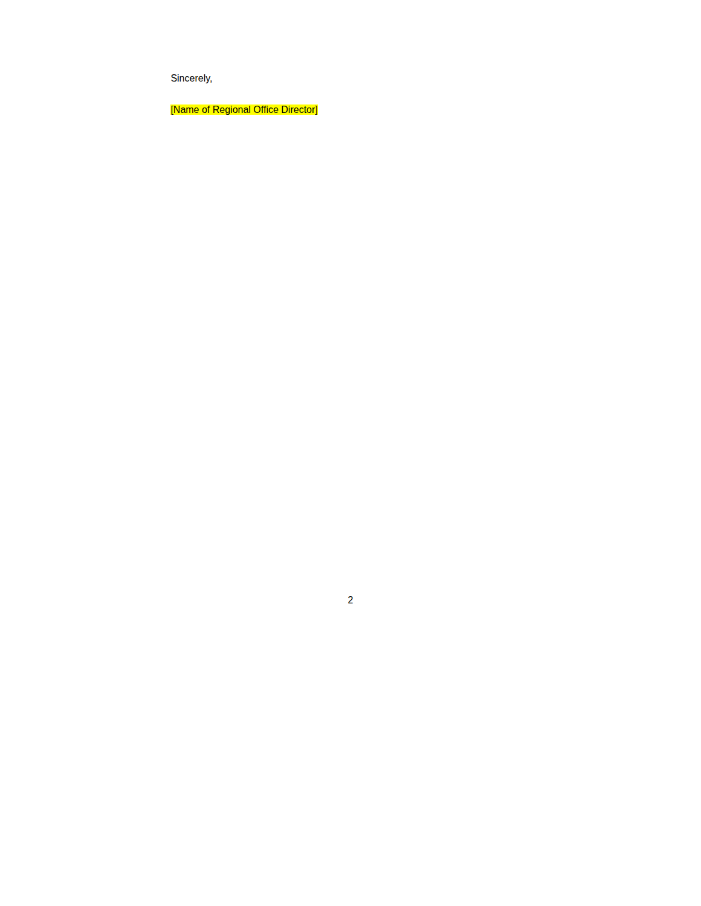Sincerely,
[Name of Regional Office Director]
2